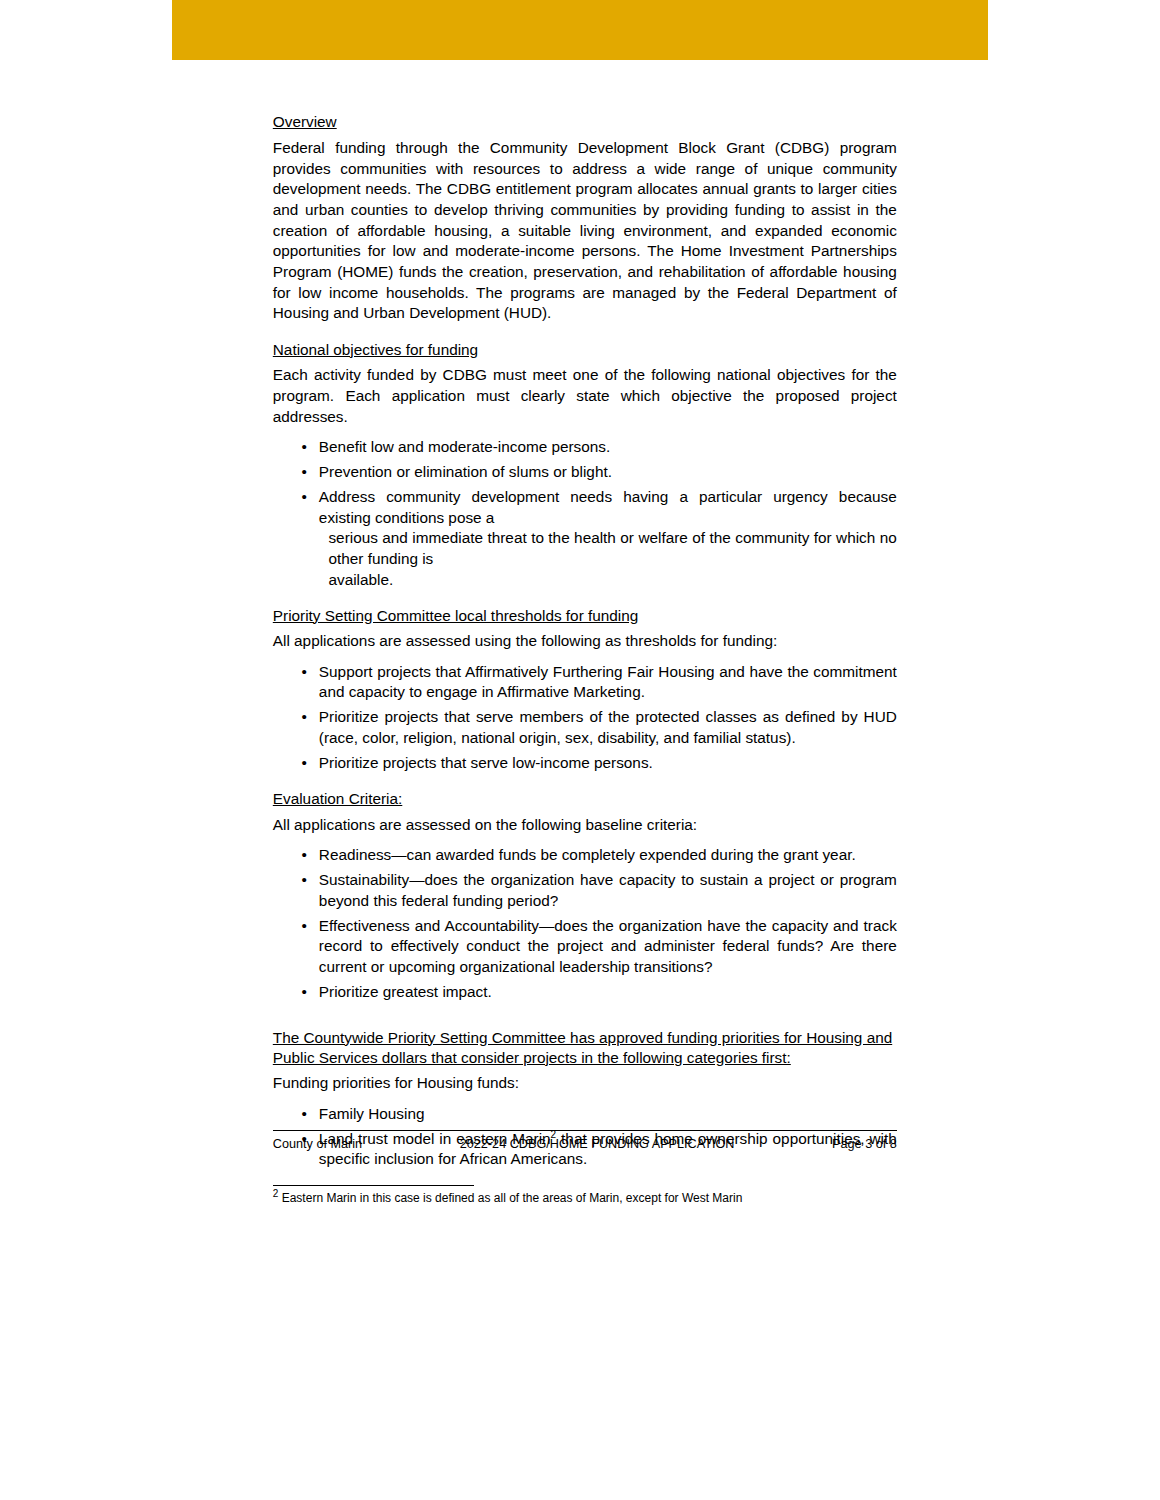Overview
Federal funding through the Community Development Block Grant (CDBG) program provides communities with resources to address a wide range of unique community development needs. The CDBG entitlement program allocates annual grants to larger cities and urban counties to develop thriving communities by providing funding to assist in the creation of affordable housing, a suitable living environment, and expanded economic opportunities for low and moderate-income persons. The Home Investment Partnerships Program (HOME) funds the creation, preservation, and rehabilitation of affordable housing for low income households. The programs are managed by the Federal Department of Housing and Urban Development (HUD).
National objectives for funding
Each activity funded by CDBG must meet one of the following national objectives for the program. Each application must clearly state which objective the proposed project addresses.
Benefit low and moderate-income persons.
Prevention or elimination of slums or blight.
Address community development needs having a particular urgency because existing conditions pose aserious and immediate threat to the health or welfare of the community for which no other funding is available.
Priority Setting Committee local thresholds for funding
All applications are assessed using the following as thresholds for funding:
Support projects that Affirmatively Furthering Fair Housing and have the commitment and capacity to engage in Affirmative Marketing.
Prioritize projects that serve members of the protected classes as defined by HUD (race, color, religion, national origin, sex, disability, and familial status).
Prioritize projects that serve low-income persons.
Evaluation Criteria:
All applications are assessed on the following baseline criteria:
Readiness—can awarded funds be completely expended during the grant year.
Sustainability—does the organization have capacity to sustain a project or program beyond this federal funding period?
Effectiveness and Accountability—does the organization have the capacity and track record to effectively conduct the project and administer federal funds? Are there current or upcoming organizational leadership transitions?
Prioritize greatest impact.
The Countywide Priority Setting Committee has approved funding priorities for Housing and Public Services dollars that consider projects in the following categories first:
Funding priorities for Housing funds:
Family Housing
Land trust model in eastern Marin2 that provides home ownership opportunities, with specific inclusion for African Americans.
2 Eastern Marin in this case is defined as all of the areas of Marin, except for West Marin
County of Marin
2022-24 CDBG/HOME FUNDING APPLICATION
Page 3 of 8